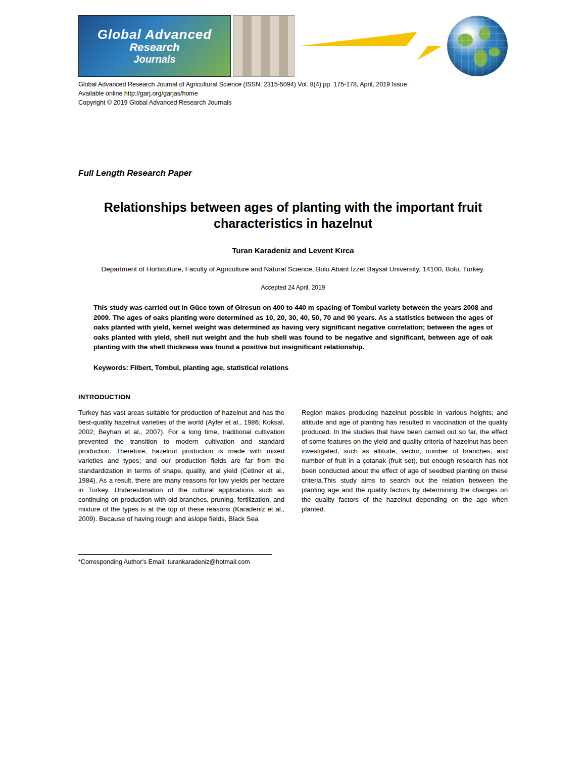Global Advanced Research Journals
Global Advanced Research Journal of Agricultural Science (ISSN: 2315-5094) Vol. 8(4) pp. 175-178, April, 2019 Issue.
Available online http://garj.org/garjas/home
Copyright © 2019 Global Advanced Research Journals
Full Length Research Paper
Relationships between ages of planting with the important fruit characteristics in hazelnut
Turan Karadeniz and Levent Kırca
Department of Horticulture, Faculty of Agriculture and Natural Science, Bolu Abant İzzet Baysal University, 14100, Bolu, Turkey.
Accepted 24 April, 2019
This study was carried out in Güce town of Giresun on 400 to 440 m spacing of Tombul variety between the years 2008 and 2009. The ages of oaks planting were determined as 10, 20, 30, 40, 50, 70 and 90 years. As a statistics between the ages of oaks planted with yield, kernel weight was determined as having very significant negative correlation; between the ages of oaks planted with yield, shell nut weight and the hub shell was found to be negative and significant, between age of oak planting with the shell thickness was found a positive but insignificant relationship.
Keywords: Filbert, Tombul, planting age, statistical relations
INTRODUCTION
Turkey has vast areas suitable for production of hazelnut and has the best-quality hazelnut varieties of the world (Ayfer et al., 1986; Koksal, 2002; Beyhan et al., 2007). For a long time, traditional cultivation prevented the transition to modern cultivation and standard production. Therefore, hazelnut production is made with mixed varieties and types; and our production fields are far from the standardization in terms of shape, quality, and yield (Cetiner et al., 1984). As a result, there are many reasons for low yields per hectare in Turkey. Underestimation of the cultural applications such as continuing on production with old branches, pruning, fertilization, and mixture of the types is at the top of these reasons (Karadeniz et al., 2009). Because of having rough and aslope fields, Black Sea
Region makes producing hazelnut possible in various heights; and altitude and age of planting has resulted in vaccination of the quality produced. In the studies that have been carried out so far, the effect of some features on the yield and quality criteria of hazelnut has been investigated, such as altitude, vector, number of branches, and number of fruit in a çotanak (fruit set), but enough research has not been conducted about the effect of age of seedbed planting on these criteria.This study aims to search out the relation between the planting age and the quality factors by determining the changes on the quality factors of the hazelnut depending on the age when planted.
*Corresponding Author's Email: turankaradeniz@hotmail.com